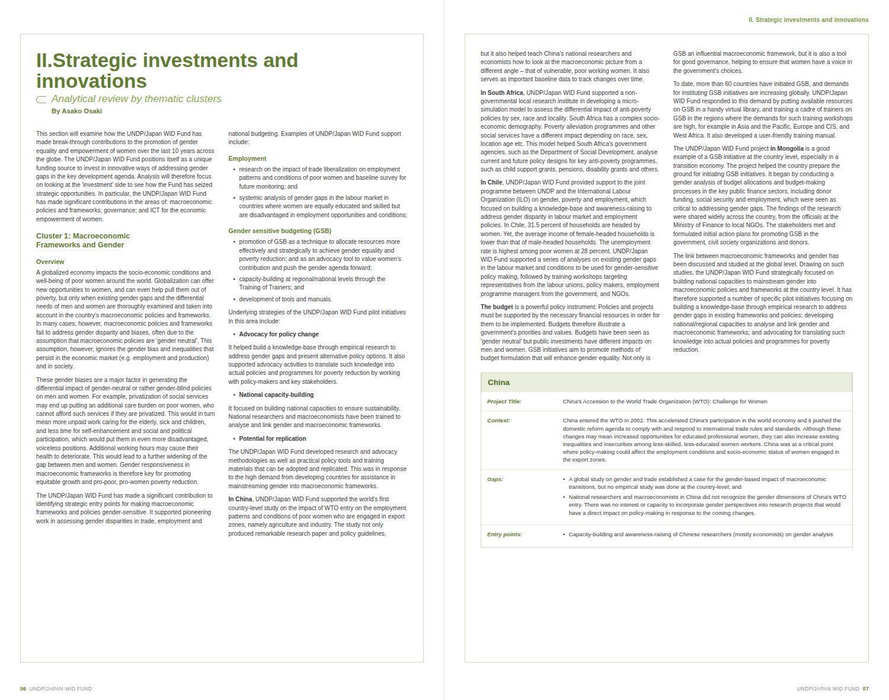II. Strategic investments and innovations
II. Strategic investments and innovations
Analytical review by thematic clusters
By Asako Osaki
This section will examine how the UNDP/Japan WID Fund has made break-through contributions to the promotion of gender equality and empowerment of women over the last 10 years across the globe. The UNDP/Japan WID Fund positions itself as a unique funding source to invest in innovative ways of addressing gender gaps in the key development agenda. Analysis will therefore focus on looking at the 'investment' side to see how the Fund has seized strategic opportunities. In particular, the UNDP/Japan WID Fund has made significant contributions in the areas of: macroeconomic policies and frameworks; governance; and ICT for the economic empowerment of women.
Cluster 1: Macroeconomic
Frameworks and Gender
Overview
A globalized economy impacts the socio-economic conditions and well-being of poor women around the world. Globalization can offer new opportunities to women, and can even help pull them out of poverty, but only when existing gender gaps and the differential needs of men and women are thoroughly examined and taken into account in the country's macroeconomic policies and frameworks. In many cases, however, macroeconomic policies and frameworks fail to address gender disparity and biases, often due to the assumption that macroeconomic policies are 'gender neutral'. This assumption, however, ignores the gender bias and inequalities that persist in the economic market (e.g. employment and production) and in society.
These gender biases are a major factor in generating the differential impact of gender-neutral or rather gender-blind policies on men and women. For example, privatization of social services may end up putting an additional care burden on poor women, who cannot afford such services if they are privatized. This would in turn mean more unpaid work caring for the elderly, sick and children, and less time for self-enhancement and social and political participation, which would put them in even more disadvantaged, voiceless positions. Additional working hours may cause their health to deteriorate. This would lead to a further widening of the gap between men and women. Gender responsiveness in macroeconomic frameworks is therefore key for promoting equitable growth and pro-poor, pro-women poverty reduction.
The UNDP/Japan WID Fund has made a significant contribution to identifying strategic entry points for making macroeconomic frameworks and policies gender-sensitive. It supported pioneering work in assessing gender disparities in trade, employment and national budgeting. Examples of UNDP/Japan WID Fund support include:
Employment
research on the impact of trade liberalization on employment patterns and conditions of poor women and baseline survey for future monitoring; and
systemic analysis of gender gaps in the labour market in countries where women are equally educated and skilled but are disadvantaged in employment opportunities and conditions;
Gender sensitive budgeting (GSB)
promotion of GSB as a technique to allocate resources more effectively and strategically to achieve gender equality and poverty reduction; and as an advocacy tool to value women's contribution and push the gender agenda forward;
capacity-building at regional/national levels through the Training of Trainers; and
development of tools and manuals.
Underlying strategies of the UNDP/Japan WID Fund pilot initiatives in this area include:
Advocacy for policy change
It helped build a knowledge-base through empirical research to address gender gaps and present alternative policy options. It also supported advocacy activities to translate such knowledge into actual policies and programmes for poverty reduction by working with policy-makers and key stakeholders.
National capacity-building
It focused on building national capacities to ensure sustainability. National researchers and macroeconomists have been trained to analyse and link gender and macroeconomic frameworks.
Potential for replication
The UNDP/Japan WID Fund developed research and advocacy methodologies as well as practical policy tools and training materials that can be adopted and replicated. This was in response to the high demand from developing countries for assistance in mainstreaming gender into macroeconomic frameworks.
In China, UNDP/Japan WID Fund supported the world's first country-level study on the impact of WTO entry on the employment patterns and conditions of poor women who are engaged in export zones, namely agriculture and industry. The study not only produced remarkable research paper and policy guidelines,
06 UNDP/JAPAN WID FUND
II. Strategic investments and innovations
but it also helped teach China's national researchers and economists how to look at the macroeconomic picture from a different angle – that of vulnerable, poor working women. It also serves as important baseline data to track changes over time.
In South Africa, UNDP/Japan WID Fund supported a non-governmental local research institute in developing a micro-simulation model to assess the differential impact of anti-poverty policies by sex, race and locality. South Africa has a complex socio-economic demography. Poverty alleviation programmes and other social services have a different impact depending on race, sex, location age etc. This model helped South Africa's government agencies, such as the Department of Social Development, analyse current and future policy designs for key anti-poverty programmes, such as child support grants, pensions, disability grants and others.
In Chile, UNDP/Japan WID Fund provided support to the joint programme between UNDP and the International Labour Organization (ILO) on gender, poverty and employment, which focused on building a knowledge-base and awareness-raising to address gender disparity in labour market and employment policies. In Chile, 31.5 percent of households are headed by women. Yet, the average income of female-headed households is lower than that of male-headed households. The unemployment rate is highest among poor women at 28 percent. UNDP/Japan WID Fund supported a series of analyses on existing gender gaps in the labour market and conditions to be used for gender-sensitive policy making, followed by training workshops targeting representatives from the labour unions, policy makers, employment programme managers from the government, and NGOs.
The budget is a powerful policy instrument. Policies and projects must be supported by the necessary financial resources in order for them to be implemented. Budgets therefore illustrate a government's priorities and values. Budgets have been seen as 'gender neutral' but public investments have different impacts on men and women. GSB initiatives aim to promote methods of budget formulation that will enhance gender equality. Not only is GSB an influential macroeconomic framework, but it is also a tool for good governance, helping to ensure that women have a voice in the government's choices.
To date, more than 60 countries have initiated GSB, and demands for instituting GSB initiatives are increasing globally. UNDP/Japan WID Fund responded to this demand by putting available resources on GSB in a handy virtual library, and training a cadre of trainers on GSB in the regions where the demands for such training workshops are high, for example in Asia and the Pacific, Europe and CIS, and West Africa. It also developed a user-friendly training manual.
The UNDP/Japan WID Fund project in Mongolia is a good example of a GSB initiative at the country level, especially in a transition economy. The project helped the country prepare the ground for initiating GSB initiatives. It began by conducting a gender analysis of budget allocations and budget-making processes in the key public finance sectors, including donor funding, social security and employment, which were seen as critical to addressing gender gaps. The findings of the research were shared widely across the country, from the officials at the Ministry of Finance to local NGOs. The stakeholders met and formulated initial action plans for promoting GSB in the government, civil society organizations and donors.
The link between macroeconomic frameworks and gender has been discussed and studied at the global level. Drawing on such studies, the UNDP/Japan WID Fund strategically focused on building national capacities to mainstream gender into macroeconomic policies and frameworks at the country level. It has therefore supported a number of specific pilot initiatives focusing on building a knowledge-base through empirical research to address gender gaps in existing frameworks and policies; developing national/regional capacities to analyse and link gender and macroeconomic frameworks; and advocating for translating such knowledge into actual policies and programmes for poverty reduction.
China
| Project Title: | China's Accession to the World Trade Organization (WTO): Challenge for Women |
| Context: | China entered the WTO in 2002. This accelerated China's participation in the world economy and it pushed the domestic reform agenda to comply with and respond to international trade rules and standards. Although these changes may mean increased opportunities for educated professional women, they can also increase existing inequalities and insecurities among less-skilled, less-educated women workers. China was at a critical point where policy-making could affect the employment conditions and socio-economic status of women engaged in the export zones. |
| Gaps: | A global study on gender and trade established a case for the gender-based impact of macroeconomic transitions, but no empirical study was done at the country-level; and National researchers and macroeconomists in China did not recognize the gender dimensions of China's WTO entry. There was no interest or capacity to incorporate gender perspectives into research projects that would have a direct impact on policy-making in response to the coming changes. |
| Entry points: | Capacity-building and awareness-raising of Chinese researchers (mostly economists) on gender analysis |
UNDP/JAPAN WID FUND 07